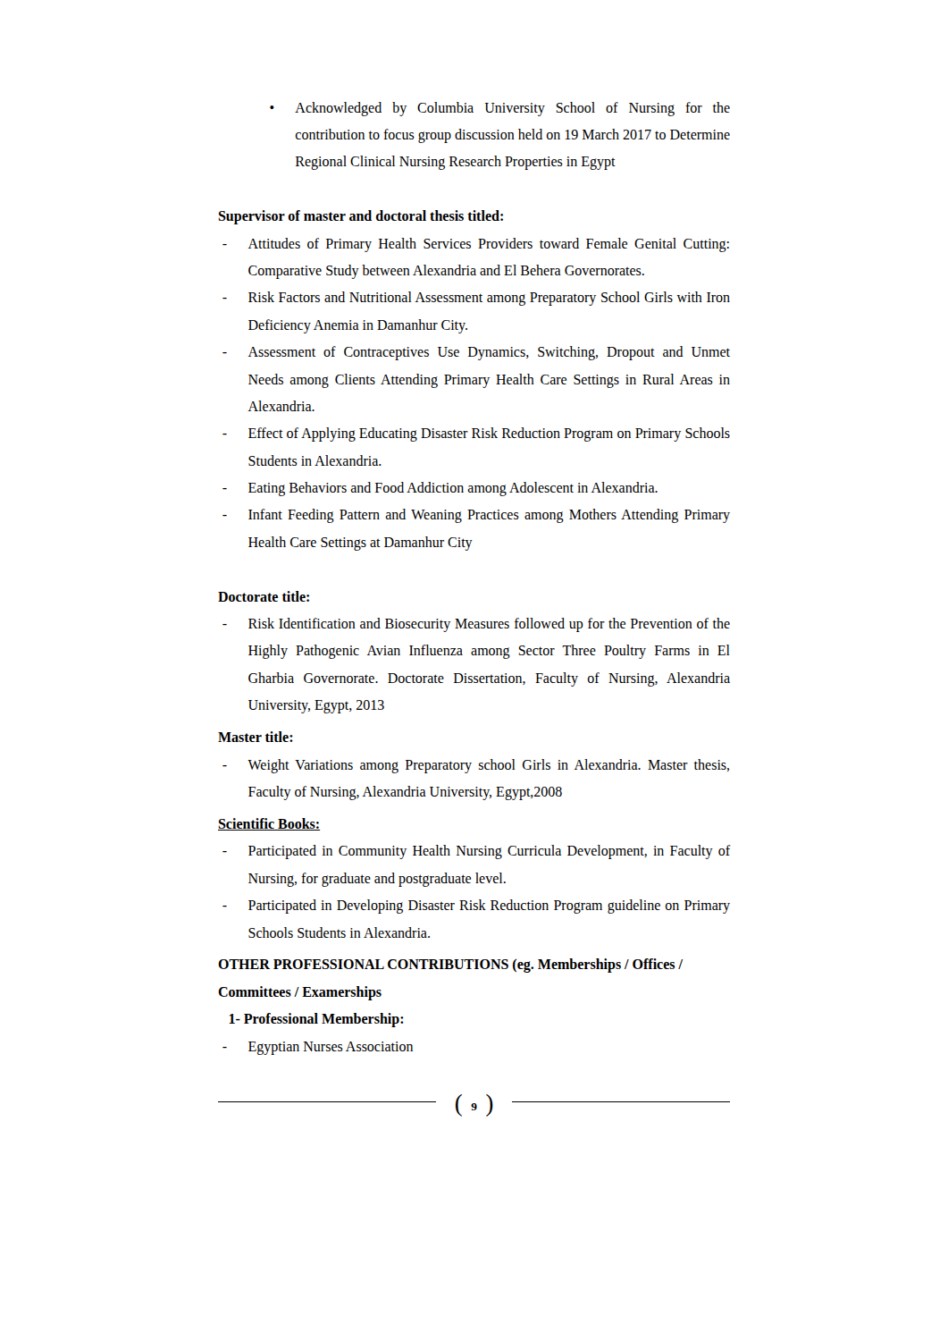Acknowledged by Columbia University School of Nursing for the contribution to focus group discussion held on 19 March 2017 to Determine Regional Clinical Nursing Research Properties in Egypt
Supervisor of master and doctoral thesis titled:
Attitudes of Primary Health Services Providers toward Female Genital Cutting: Comparative Study between Alexandria and El Behera Governorates.
Risk Factors and Nutritional Assessment among Preparatory School Girls with Iron Deficiency Anemia in Damanhur City.
Assessment of Contraceptives Use Dynamics, Switching, Dropout and Unmet Needs among Clients Attending Primary Health Care Settings in Rural Areas in Alexandria.
Effect of Applying Educating Disaster Risk Reduction Program on Primary Schools Students in Alexandria.
Eating Behaviors and Food Addiction among Adolescent in Alexandria.
Infant Feeding Pattern and Weaning Practices among Mothers Attending Primary Health Care Settings at Damanhur City
Doctorate title:
Risk Identification and Biosecurity Measures followed up for the Prevention of the Highly Pathogenic Avian Influenza among Sector Three Poultry Farms in El Gharbia Governorate. Doctorate Dissertation, Faculty of Nursing, Alexandria University, Egypt, 2013
Master title:
Weight Variations among Preparatory school Girls in Alexandria. Master thesis, Faculty of Nursing, Alexandria University, Egypt,2008
Scientific Books:
Participated in Community Health Nursing Curricula Development, in Faculty of Nursing, for graduate and postgraduate level.
Participated in Developing Disaster Risk Reduction Program guideline on Primary Schools Students in Alexandria.
OTHER PROFESSIONAL CONTRIBUTIONS (eg. Memberships / Offices /
Committees / Examerships
1- Professional Membership:
Egyptian Nurses Association
9